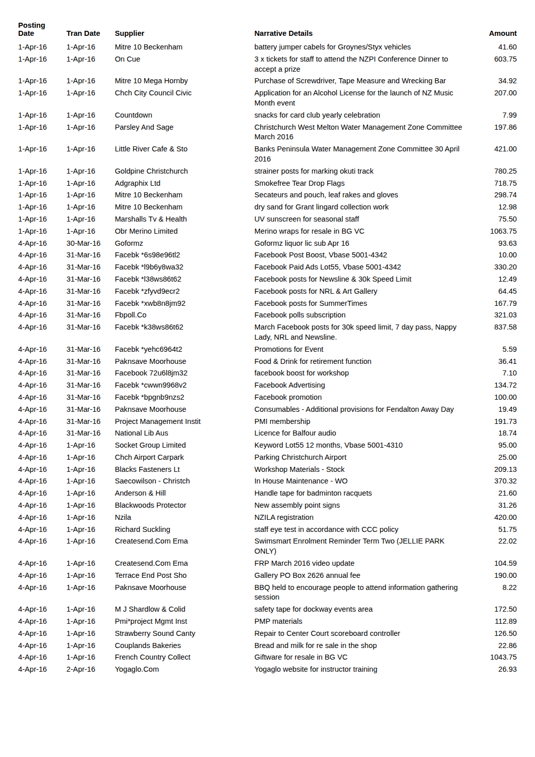| Posting Date | Tran Date | Supplier | Narrative Details | Amount |
| --- | --- | --- | --- | --- |
| 1-Apr-16 | 1-Apr-16 | Mitre 10 Beckenham | battery jumper cabels for Groynes/Styx vehicles | 41.60 |
| 1-Apr-16 | 1-Apr-16 | On Cue | 3 x tickets for staff to attend the NZPI Conference Dinner to accept a prize | 603.75 |
| 1-Apr-16 | 1-Apr-16 | Mitre 10 Mega Hornby | Purchase of Screwdriver, Tape Measure and Wrecking Bar | 34.92 |
| 1-Apr-16 | 1-Apr-16 | Chch City Council Civic | Application for an Alcohol License for the launch of NZ Music Month event | 207.00 |
| 1-Apr-16 | 1-Apr-16 | Countdown | snacks for card club yearly celebration | 7.99 |
| 1-Apr-16 | 1-Apr-16 | Parsley And Sage | Christchurch West Melton Water Management Zone Committee March 2016 | 197.86 |
| 1-Apr-16 | 1-Apr-16 | Little River Cafe & Sto | Banks Peninsula Water Management Zone Committee 30 April 2016 | 421.00 |
| 1-Apr-16 | 1-Apr-16 | Goldpine Christchurch | strainer posts for marking okuti track | 780.25 |
| 1-Apr-16 | 1-Apr-16 | Adgraphix Ltd | Smokefree Tear Drop Flags | 718.75 |
| 1-Apr-16 | 1-Apr-16 | Mitre 10 Beckenham | Secateurs and pouch, leaf rakes and gloves | 298.74 |
| 1-Apr-16 | 1-Apr-16 | Mitre 10 Beckenham | dry sand for Grant lingard collection work | 12.98 |
| 1-Apr-16 | 1-Apr-16 | Marshalls Tv & Health | UV sunscreen for seasonal staff | 75.50 |
| 1-Apr-16 | 1-Apr-16 | Obr Merino Limited | Merino wraps for resale in BG VC | 1063.75 |
| 4-Apr-16 | 30-Mar-16 | Goformz | Goformz liquor lic sub Apr 16 | 93.63 |
| 4-Apr-16 | 31-Mar-16 | Facebk *6s98e96tl2 | Facebook Post Boost, Vbase 5001-4342 | 10.00 |
| 4-Apr-16 | 31-Mar-16 | Facebk *l9b6y8wa32 | Facebook Paid Ads Lot55, Vbase 5001-4342 | 330.20 |
| 4-Apr-16 | 31-Mar-16 | Facebk *l38ws86t62 | Facebook posts for Newsline & 30k Speed Limit | 12.49 |
| 4-Apr-16 | 31-Mar-16 | Facebk *zfyvd9ecr2 | Facebook posts for NRL & Art Gallery | 64.45 |
| 4-Apr-16 | 31-Mar-16 | Facebk *xwb8n8jm92 | Facebook posts for SummerTimes | 167.79 |
| 4-Apr-16 | 31-Mar-16 | Fbpoll.Co | Facebook polls subscription | 321.03 |
| 4-Apr-16 | 31-Mar-16 | Facebk *k38ws86t62 | March Facebook posts for 30k speed limit, 7 day pass, Nappy Lady, NRL and Newsline. | 837.58 |
| 4-Apr-16 | 31-Mar-16 | Facebk *yehc6964t2 | Promotions for Event | 5.59 |
| 4-Apr-16 | 31-Mar-16 | Paknsave Moorhouse | Food & Drink for retirement function | 36.41 |
| 4-Apr-16 | 31-Mar-16 | Facebook 72u6l8jm32 | facebook boost for workshop | 7.10 |
| 4-Apr-16 | 31-Mar-16 | Facebk *cwwn9968v2 | Facebook Advertising | 134.72 |
| 4-Apr-16 | 31-Mar-16 | Facebk *bpgnb9nzs2 | Facebook promotion | 100.00 |
| 4-Apr-16 | 31-Mar-16 | Paknsave Moorhouse | Consumables - Additional provisions for Fendalton Away Day | 19.49 |
| 4-Apr-16 | 31-Mar-16 | Project Management Instit | PMI membership | 191.73 |
| 4-Apr-16 | 31-Mar-16 | National Lib Aus | Licence for Balfour audio | 18.74 |
| 4-Apr-16 | 1-Apr-16 | Socket Group Limited | Keyword Lot55 12 months, Vbase 5001-4310 | 95.00 |
| 4-Apr-16 | 1-Apr-16 | Chch Airport Carpark | Parking Christchurch Airport | 25.00 |
| 4-Apr-16 | 1-Apr-16 | Blacks Fasteners Lt | Workshop Materials - Stock | 209.13 |
| 4-Apr-16 | 1-Apr-16 | Saecowilson - Christch | In House Maintenance - WO | 370.32 |
| 4-Apr-16 | 1-Apr-16 | Anderson & Hill | Handle tape for badminton racquets | 21.60 |
| 4-Apr-16 | 1-Apr-16 | Blackwoods Protector | New assembly point signs | 31.26 |
| 4-Apr-16 | 1-Apr-16 | Nzila | NZILA registration | 420.00 |
| 4-Apr-16 | 1-Apr-16 | Richard Suckling | staff eye test in accordance with CCC policy | 51.75 |
| 4-Apr-16 | 1-Apr-16 | Createsend.Com Ema | Swimsmart Enrolment Reminder Term Two (JELLIE PARK ONLY) | 22.02 |
| 4-Apr-16 | 1-Apr-16 | Createsend.Com Ema | FRP March 2016 video update | 104.59 |
| 4-Apr-16 | 1-Apr-16 | Terrace End Post Sho | Gallery PO Box 2626 annual fee | 190.00 |
| 4-Apr-16 | 1-Apr-16 | Paknsave Moorhouse | BBQ held to encourage people to attend information gathering session | 8.22 |
| 4-Apr-16 | 1-Apr-16 | M J Shardlow & Colid | safety tape for dockway events area | 172.50 |
| 4-Apr-16 | 1-Apr-16 | Pmi*project Mgmt Inst | PMP materials | 112.89 |
| 4-Apr-16 | 1-Apr-16 | Strawberry Sound Canty | Repair to Center Court scoreboard controller | 126.50 |
| 4-Apr-16 | 1-Apr-16 | Couplands Bakeries | Bread and milk for re sale in the shop | 22.86 |
| 4-Apr-16 | 1-Apr-16 | French Country Collect | Giftware for resale in BG VC | 1043.75 |
| 4-Apr-16 | 2-Apr-16 | Yogaglo.Com | Yogaglo website for instructor training | 26.93 |